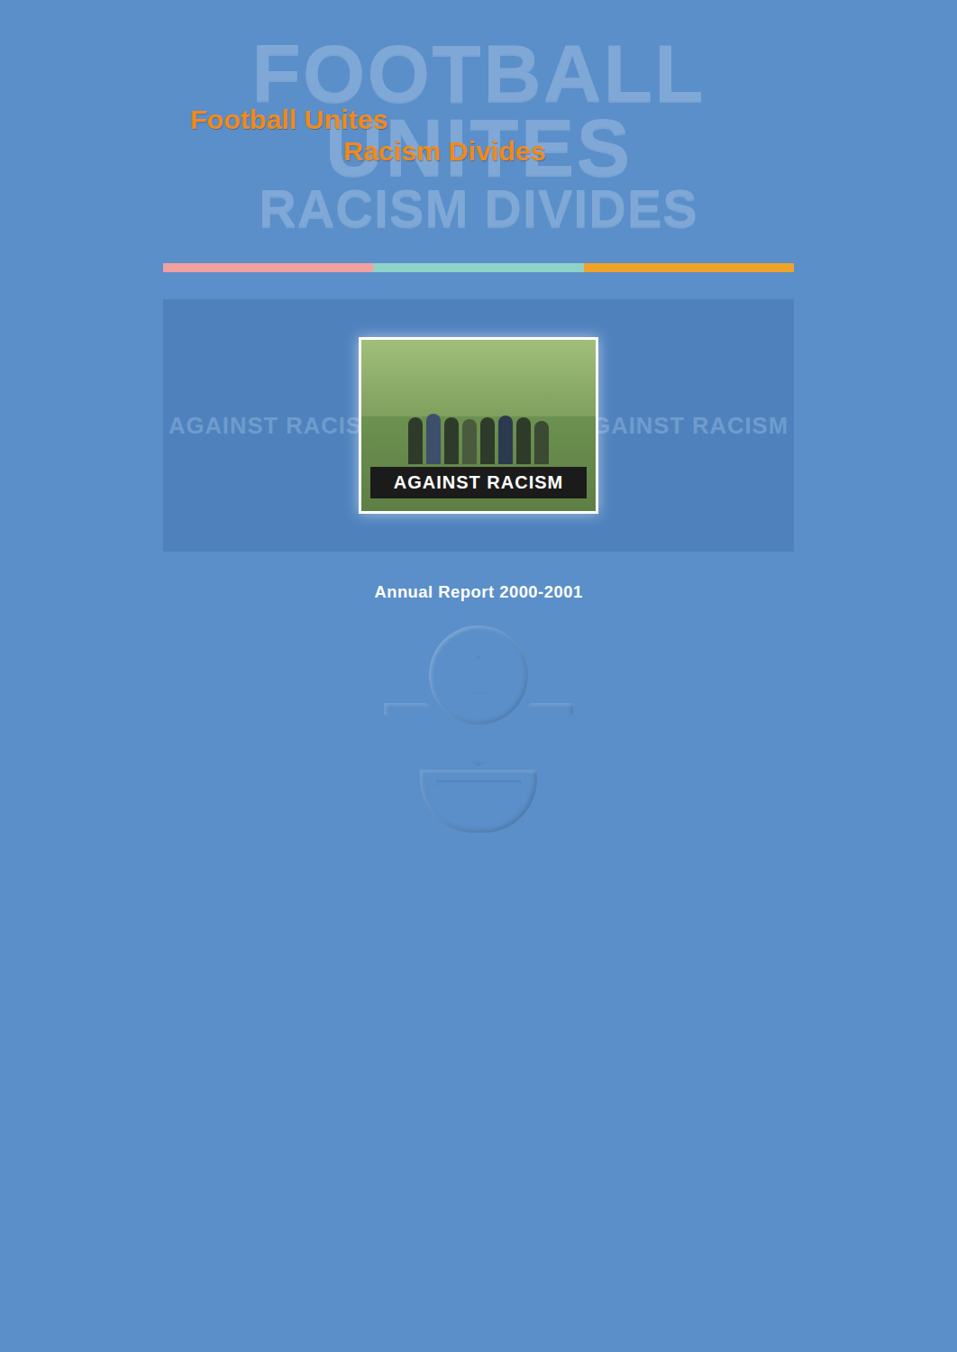FOOTBALL UNITES RACISM DIVIDES
Football Unites Racism Divides
AGAINST RACISM AGAINST RACISM
AGAINST RACISM
Annual Report 2000-2001